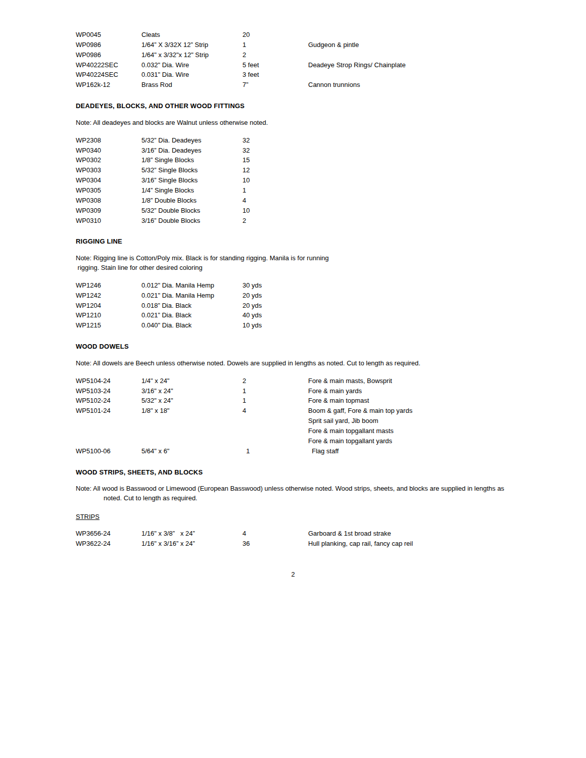| WP0045 | Cleats | 20 | |
| WP0986 | 1/64” X 3/32X 12” Strip | 1 | Gudgeon & pintle |
| WP0986 | 1/64" x 3/32"x 12" Strip | 2 | |
| WP40222SEC | 0.032" Dia. Wire | 5 feet | Deadeye Strop Rings/ Chainplate |
| WP40224SEC | 0.031" Dia. Wire | 3 feet | |
| WP162k-12 | Brass Rod | 7” | Cannon trunnions |
DEADEYES, BLOCKS, AND OTHER WOOD FITTINGS
Note: All deadeyes and blocks are Walnut unless otherwise noted.
| WP2308 | 5/32” Dia. Deadeyes | 32 | |
| WP0340 | 3/16” Dia. Deadeyes | 32 | |
| WP0302 | 1/8” Single Blocks | 15 | |
| WP0303 | 5/32” Single Blocks | 12 | |
| WP0304 | 3/16” Single Blocks | 10 | |
| WP0305 | 1/4” Single Blocks | 1 | |
| WP0308 | 1/8” Double Blocks | 4 | |
| WP0309 | 5/32” Double Blocks | 10 | |
| WP0310 | 3/16” Double Blocks | 2 | |
RIGGING LINE
Note: Rigging line is Cotton/Poly mix. Black is for standing rigging. Manila is for running
rigging. Stain line for other desired coloring
| WP1246 | 0.012" Dia. Manila Hemp | 30 yds | |
| WP1242 | 0.021" Dia. Manila Hemp | 20 yds | |
| WP1204 | 0.018” Dia. Black | 20 yds | |
| WP1210 | 0.021” Dia. Black | 40 yds | |
| WP1215 | 0.040" Dia. Black | 10 yds | |
WOOD DOWELS
Note: All dowels are Beech unless otherwise noted. Dowels are supplied in lengths as noted. Cut to length as required.
| WP5104-24 | 1/4" x 24" | 2 | Fore & main masts, Bowsprit |
| WP5103-24 | 3/16" x 24" | 1 | Fore & main yards |
| WP5102-24 | 5/32" x 24" | 1 | Fore & main topmast |
| WP5101-24 | 1/8" x 18" | 4 | Boom & gaff, Fore & main top yards |
| | | | Sprit sail yard, Jib boom |
| | | | Fore & main topgallant masts |
| | | | Fore & main topgallant yards |
| WP5100-06 | 5/64" x 6" | 1 | Flag staff |
WOOD STRIPS, SHEETS, AND BLOCKS
Note: All wood is Basswood or Limewood (European Basswood) unless otherwise noted. Wood strips, sheets, and blocks are supplied in lengths as noted. Cut to length as required.
STRIPS
| WP3656-24 | 1/16" x 3/8” x 24” | 4 | Garboard & 1st broad strake |
| WP3622-24 | 1/16" x 3/16” x 24” | 36 | Hull planking, cap rail, fancy cap reil |
2